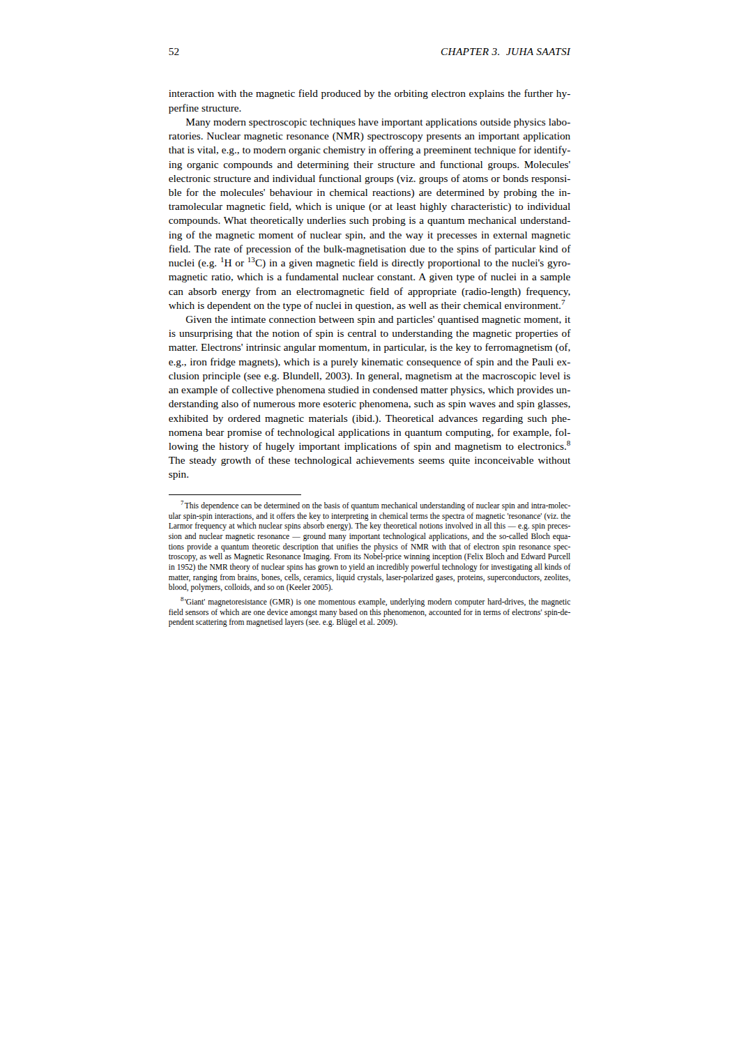52 CHAPTER 3. JUHA SAATSI
interaction with the magnetic field produced by the orbiting electron explains the further hyperfine structure.
Many modern spectroscopic techniques have important applications outside physics laboratories. Nuclear magnetic resonance (NMR) spectroscopy presents an important application that is vital, e.g., to modern organic chemistry in offering a preeminent technique for identifying organic compounds and determining their structure and functional groups. Molecules' electronic structure and individual functional groups (viz. groups of atoms or bonds responsible for the molecules' behaviour in chemical reactions) are determined by probing the intramolecular magnetic field, which is unique (or at least highly characteristic) to individual compounds. What theoretically underlies such probing is a quantum mechanical understanding of the magnetic moment of nuclear spin, and the way it precesses in external magnetic field. The rate of precession of the bulk-magnetisation due to the spins of particular kind of nuclei (e.g. 1H or 13C) in a given magnetic field is directly proportional to the nuclei's gyromagnetic ratio, which is a fundamental nuclear constant. A given type of nuclei in a sample can absorb energy from an electromagnetic field of appropriate (radio-length) frequency, which is dependent on the type of nuclei in question, as well as their chemical environment.7
Given the intimate connection between spin and particles' quantised magnetic moment, it is unsurprising that the notion of spin is central to understanding the magnetic properties of matter. Electrons' intrinsic angular momentum, in particular, is the key to ferromagnetism (of, e.g., iron fridge magnets), which is a purely kinematic consequence of spin and the Pauli exclusion principle (see e.g. Blundell, 2003). In general, magnetism at the macroscopic level is an example of collective phenomena studied in condensed matter physics, which provides understanding also of numerous more esoteric phenomena, such as spin waves and spin glasses, exhibited by ordered magnetic materials (ibid.). Theoretical advances regarding such phenomena bear promise of technological applications in quantum computing, for example, following the history of hugely important implications of spin and magnetism to electronics.8 The steady growth of these technological achievements seems quite inconceivable without spin.
7 This dependence can be determined on the basis of quantum mechanical understanding of nuclear spin and intra-molecular spin-spin interactions, and it offers the key to interpreting in chemical terms the spectra of magnetic 'resonance' (viz. the Larmor frequency at which nuclear spins absorb energy). The key theoretical notions involved in all this — e.g. spin precession and nuclear magnetic resonance — ground many important technological applications, and the so-called Bloch equations provide a quantum theoretic description that unifies the physics of NMR with that of electron spin resonance spectroscopy, as well as Magnetic Resonance Imaging. From its Nobel-price winning inception (Felix Bloch and Edward Purcell in 1952) the NMR theory of nuclear spins has grown to yield an incredibly powerful technology for investigating all kinds of matter, ranging from brains, bones, cells, ceramics, liquid crystals, laser-polarized gases, proteins, superconductors, zeolites, blood, polymers, colloids, and so on (Keeler 2005).
8'Giant' magnetoresistance (GMR) is one momentous example, underlying modern computer hard-drives, the magnetic field sensors of which are one device amongst many based on this phenomenon, accounted for in terms of electrons' spin-dependent scattering from magnetised layers (see. e.g. Blügel et al. 2009).